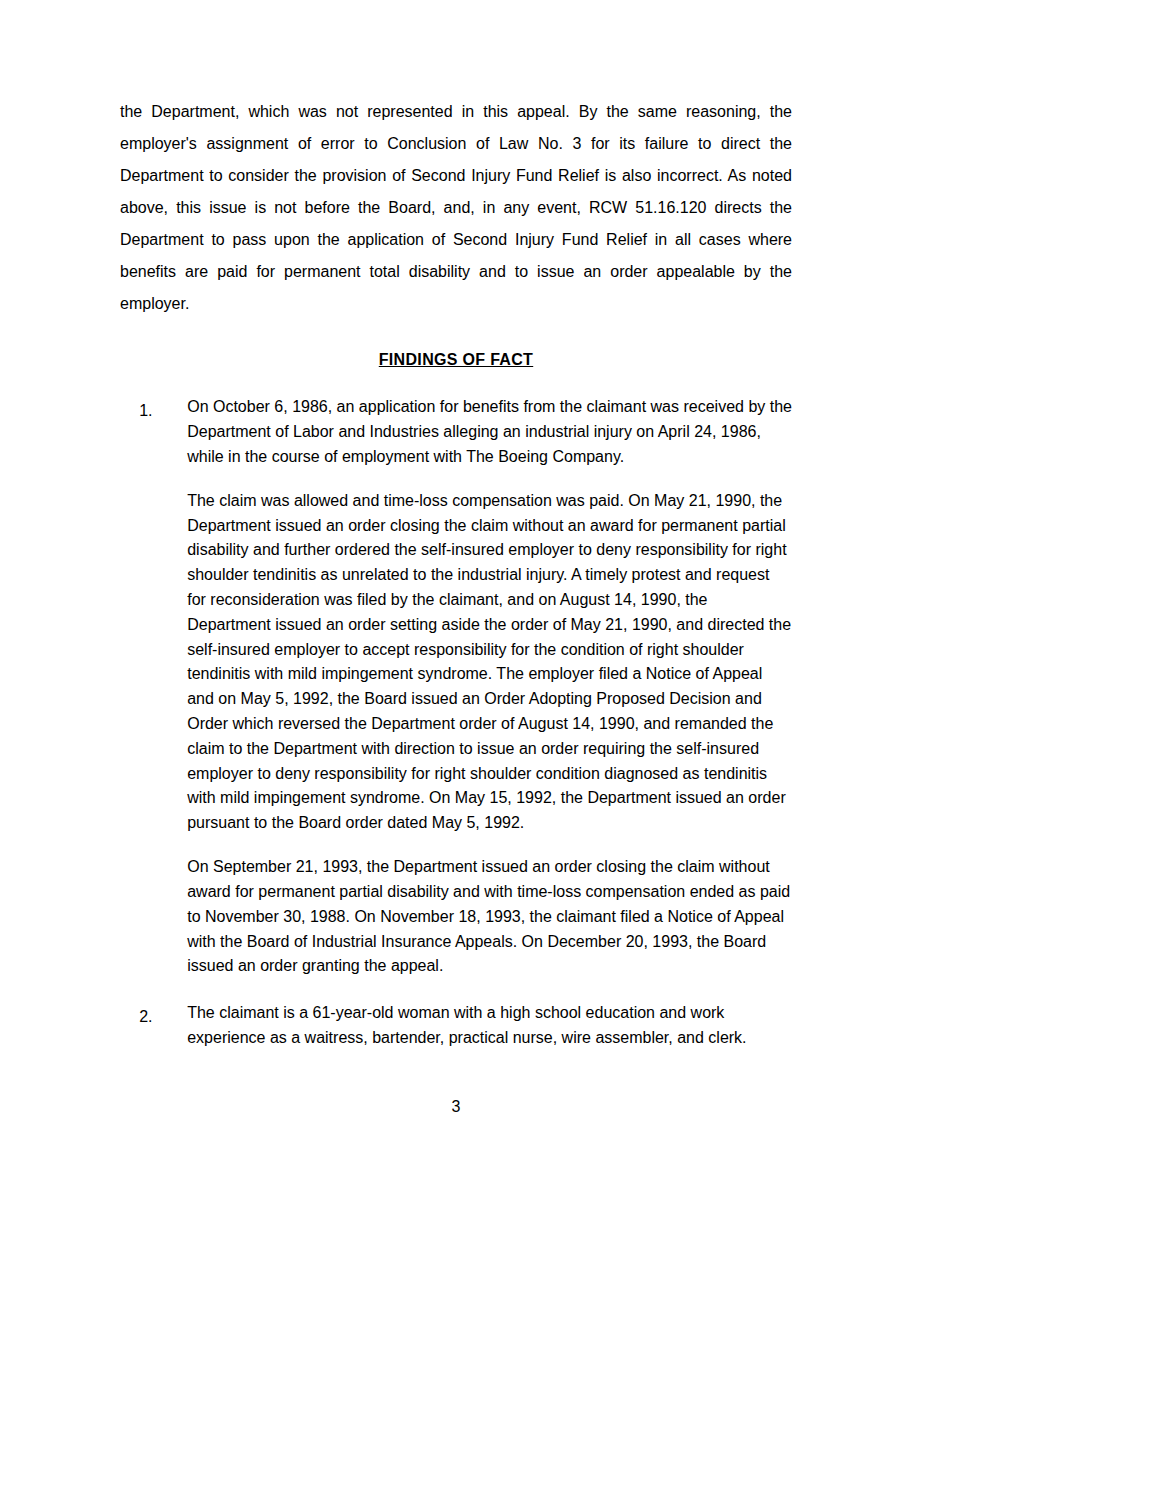the Department, which was not represented in this appeal. By the same reasoning, the employer's assignment of error to Conclusion of Law No. 3 for its failure to direct the Department to consider the provision of Second Injury Fund Relief is also incorrect. As noted above, this issue is not before the Board, and, in any event, RCW 51.16.120 directs the Department to pass upon the application of Second Injury Fund Relief in all cases where benefits are paid for permanent total disability and to issue an order appealable by the employer.
FINDINGS OF FACT
On October 6, 1986, an application for benefits from the claimant was received by the Department of Labor and Industries alleging an industrial injury on April 24, 1986, while in the course of employment with The Boeing Company.
The claim was allowed and time-loss compensation was paid. On May 21, 1990, the Department issued an order closing the claim without an award for permanent partial disability and further ordered the self-insured employer to deny responsibility for right shoulder tendinitis as unrelated to the industrial injury. A timely protest and request for reconsideration was filed by the claimant, and on August 14, 1990, the Department issued an order setting aside the order of May 21, 1990, and directed the self-insured employer to accept responsibility for the condition of right shoulder tendinitis with mild impingement syndrome. The employer filed a Notice of Appeal and on May 5, 1992, the Board issued an Order Adopting Proposed Decision and Order which reversed the Department order of August 14, 1990, and remanded the claim to the Department with direction to issue an order requiring the self-insured employer to deny responsibility for right shoulder condition diagnosed as tendinitis with mild impingement syndrome. On May 15, 1992, the Department issued an order pursuant to the Board order dated May 5, 1992.
On September 21, 1993, the Department issued an order closing the claim without award for permanent partial disability and with time-loss compensation ended as paid to November 30, 1988. On November 18, 1993, the claimant filed a Notice of Appeal with the Board of Industrial Insurance Appeals. On December 20, 1993, the Board issued an order granting the appeal.
The claimant is a 61-year-old woman with a high school education and work experience as a waitress, bartender, practical nurse, wire assembler, and clerk.
3